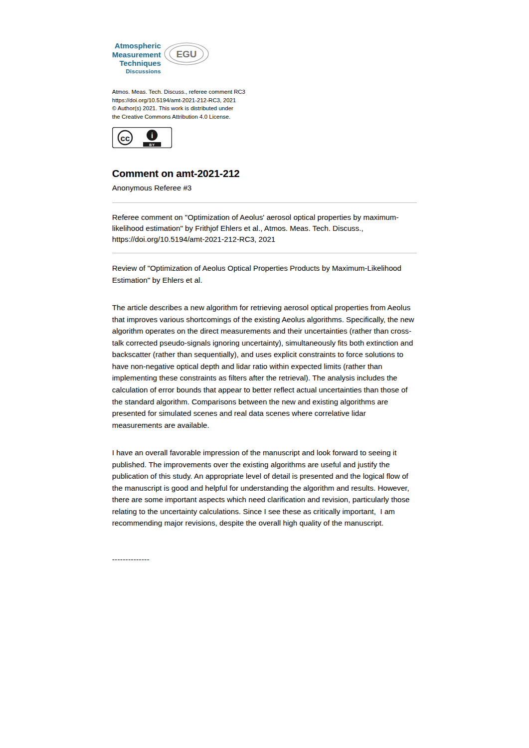Atmospheric
Measurement
Techniques Discussions
EGU
Atmos. Meas. Tech. Discuss., referee comment RC3
https://doi.org/10.5194/amt-2021-212-RC3, 2021
© Author(s) 2021. This work is distributed under
the Creative Commons Attribution 4.0 License.
cc i BY
Comment on amt-2021-212
Anonymous Referee #3
Referee comment on "Optimization of Aeolus' aerosol optical properties by maximum-likelihood estimation" by Frithjof Ehlers et al., Atmos. Meas. Tech. Discuss.,
https://doi.org/10.5194/amt-2021-212-RC3, 2021
Review of "Optimization of Aeolus Optical Properties Products by Maximum-Likelihood Estimation" by Ehlers et al.
The article describes a new algorithm for retrieving aerosol optical properties from Aeolus that improves various shortcomings of the existing Aeolus algorithms. Specifically, the new algorithm operates on the direct measurements and their uncertainties (rather than cross-talk corrected pseudo-signals ignoring uncertainty), simultaneously fits both extinction and backscatter (rather than sequentially), and uses explicit constraints to force solutions to have non-negative optical depth and lidar ratio within expected limits (rather than implementing these constraints as filters after the retrieval). The analysis includes the calculation of error bounds that appear to better reflect actual uncertainties than those of the standard algorithm. Comparisons between the new and existing algorithms are presented for simulated scenes and real data scenes where correlative lidar measurements are available.
I have an overall favorable impression of the manuscript and look forward to seeing it published. The improvements over the existing algorithms are useful and justify the publication of this study. An appropriate level of detail is presented and the logical flow of the manuscript is good and helpful for understanding the algorithm and results. However, there are some important aspects which need clarification and revision, particularly those relating to the uncertainty calculations. Since I see these as critically important, I am recommending major revisions, despite the overall high quality of the manuscript.
--------------